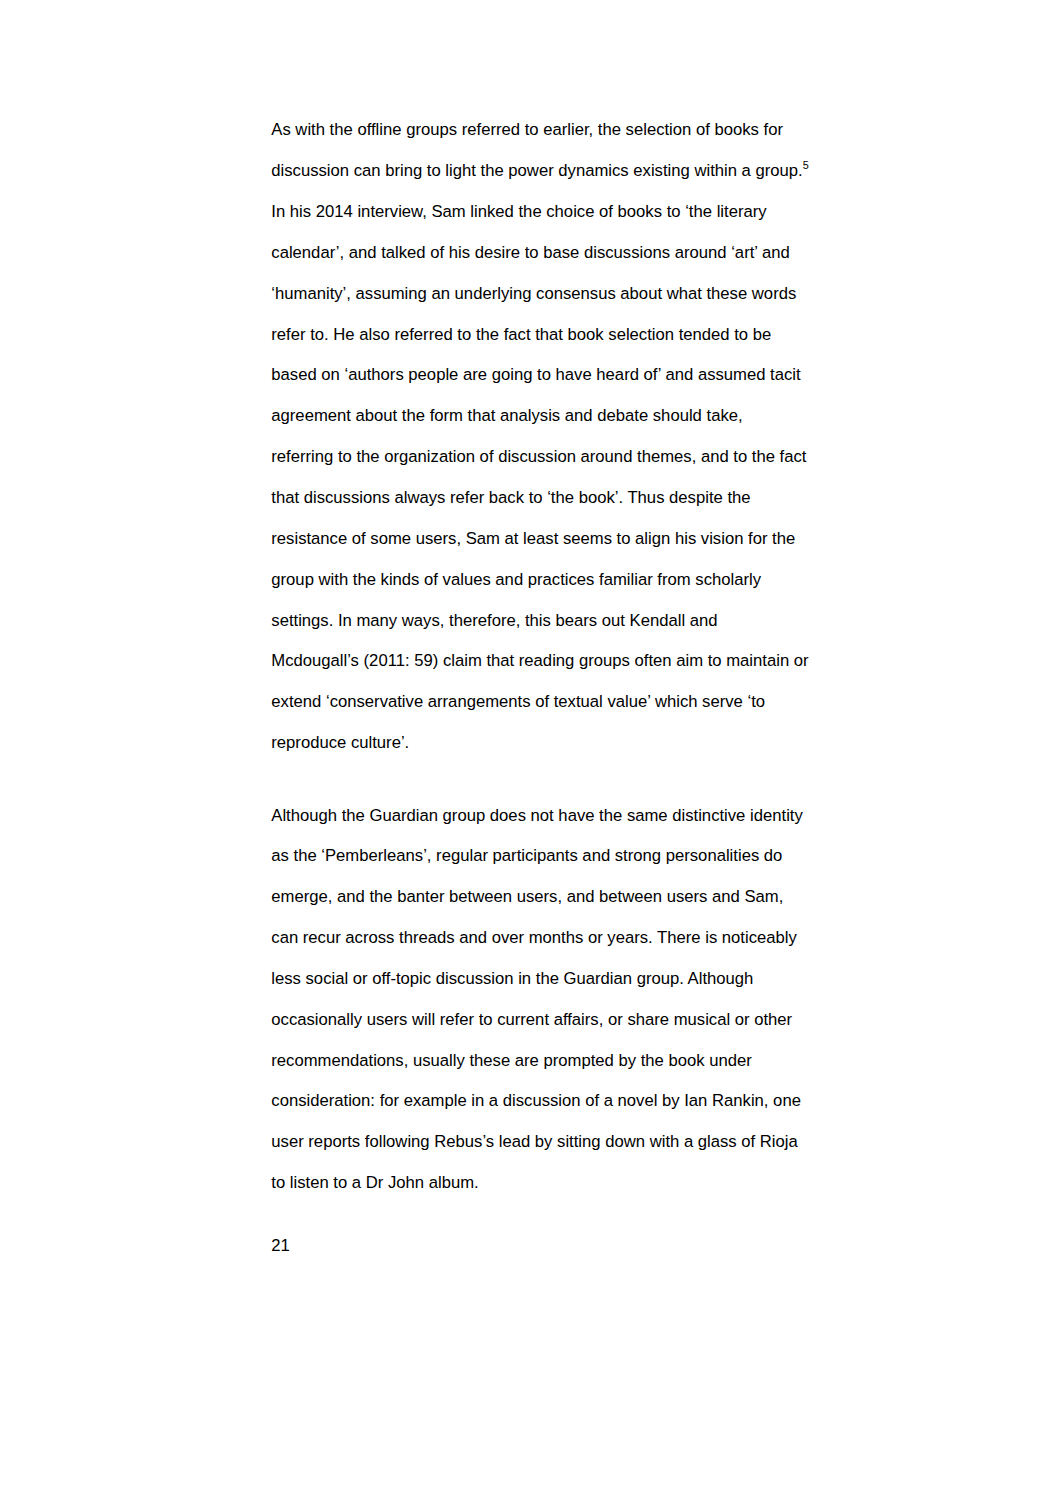As with the offline groups referred to earlier, the selection of books for discussion can bring to light the power dynamics existing within a group.5 In his 2014 interview, Sam linked the choice of books to ‘the literary calendar’, and talked of his desire to base discussions around ‘art’ and ‘humanity’, assuming an underlying consensus about what these words refer to. He also referred to the fact that book selection tended to be based on ‘authors people are going to have heard of’ and assumed tacit agreement about the form that analysis and debate should take, referring to the organization of discussion around themes, and to the fact that discussions always refer back to ‘the book’. Thus despite the resistance of some users, Sam at least seems to align his vision for the group with the kinds of values and practices familiar from scholarly settings. In many ways, therefore, this bears out Kendall and Mcdougall’s (2011: 59) claim that reading groups often aim to maintain or extend ‘conservative arrangements of textual value’ which serve ‘to reproduce culture’.
Although the Guardian group does not have the same distinctive identity as the ‘Pemberleans’, regular participants and strong personalities do emerge, and the banter between users, and between users and Sam, can recur across threads and over months or years. There is noticeably less social or off-topic discussion in the Guardian group. Although occasionally users will refer to current affairs, or share musical or other recommendations, usually these are prompted by the book under consideration: for example in a discussion of a novel by Ian Rankin, one user reports following Rebus’s lead by sitting down with a glass of Rioja to listen to a Dr John album.
21